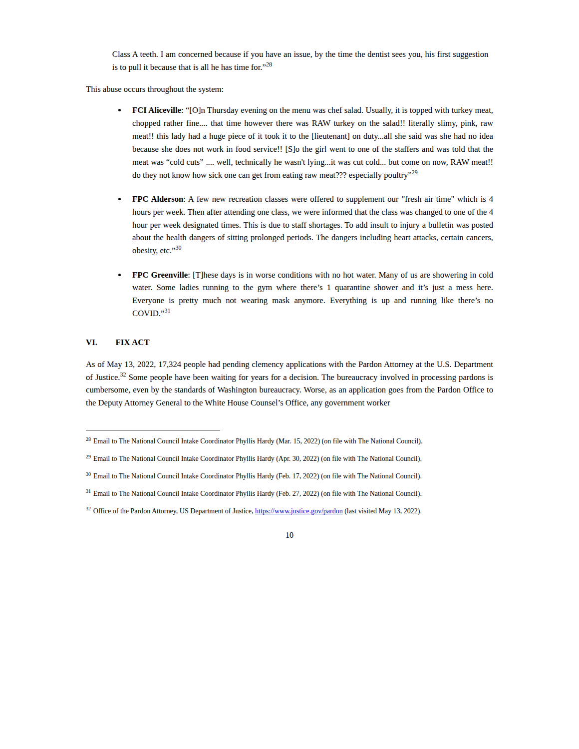Class A teeth. I am concerned because if you have an issue, by the time the dentist sees you, his first suggestion is to pull it because that is all he has time for.”28
This abuse occurs throughout the system:
FCI Aliceville: “[O]n Thursday evening on the menu was chef salad. Usually, it is topped with turkey meat, chopped rather fine.... that time however there was RAW turkey on the salad!! literally slimy, pink, raw meat!! this lady had a huge piece of it took it to the [lieutenant] on duty...all she said was she had no idea because she does not work in food service!! [S]o the girl went to one of the staffers and was told that the meat was “cold cuts” .... well, technically he wasn't lying...it was cut cold... but come on now, RAW meat!! do they not know how sick one can get from eating raw meat??? especially poultry”29
FPC Alderson: A few new recreation classes were offered to supplement our "fresh air time" which is 4 hours per week. Then after attending one class, we were informed that the class was changed to one of the 4 hour per week designated times. This is due to staff shortages. To add insult to injury a bulletin was posted about the health dangers of sitting prolonged periods. The dangers including heart attacks, certain cancers, obesity, etc.”30
FPC Greenville: [T]hese days is in worse conditions with no hot water. Many of us are showering in cold water. Some ladies running to the gym where there’s 1 quarantine shower and it’s just a mess here. Everyone is pretty much not wearing mask anymore. Everything is up and running like there’s no COVID.”31
VI. FIX ACT
As of May 13, 2022, 17,324 people had pending clemency applications with the Pardon Attorney at the U.S. Department of Justice.32 Some people have been waiting for years for a decision. The bureaucracy involved in processing pardons is cumbersome, even by the standards of Washington bureaucracy. Worse, as an application goes from the Pardon Office to the Deputy Attorney General to the White House Counsel’s Office, any government worker
28 Email to The National Council Intake Coordinator Phyllis Hardy (Mar. 15, 2022) (on file with The National Council).
29 Email to The National Council Intake Coordinator Phyllis Hardy (Apr. 30, 2022) (on file with The National Council).
30 Email to The National Council Intake Coordinator Phyllis Hardy (Feb. 17, 2022) (on file with The National Council).
31 Email to The National Council Intake Coordinator Phyllis Hardy (Feb. 27, 2022) (on file with The National Council).
32 Office of the Pardon Attorney, US Department of Justice, https://www.justice.gov/pardon (last visited May 13, 2022).
10